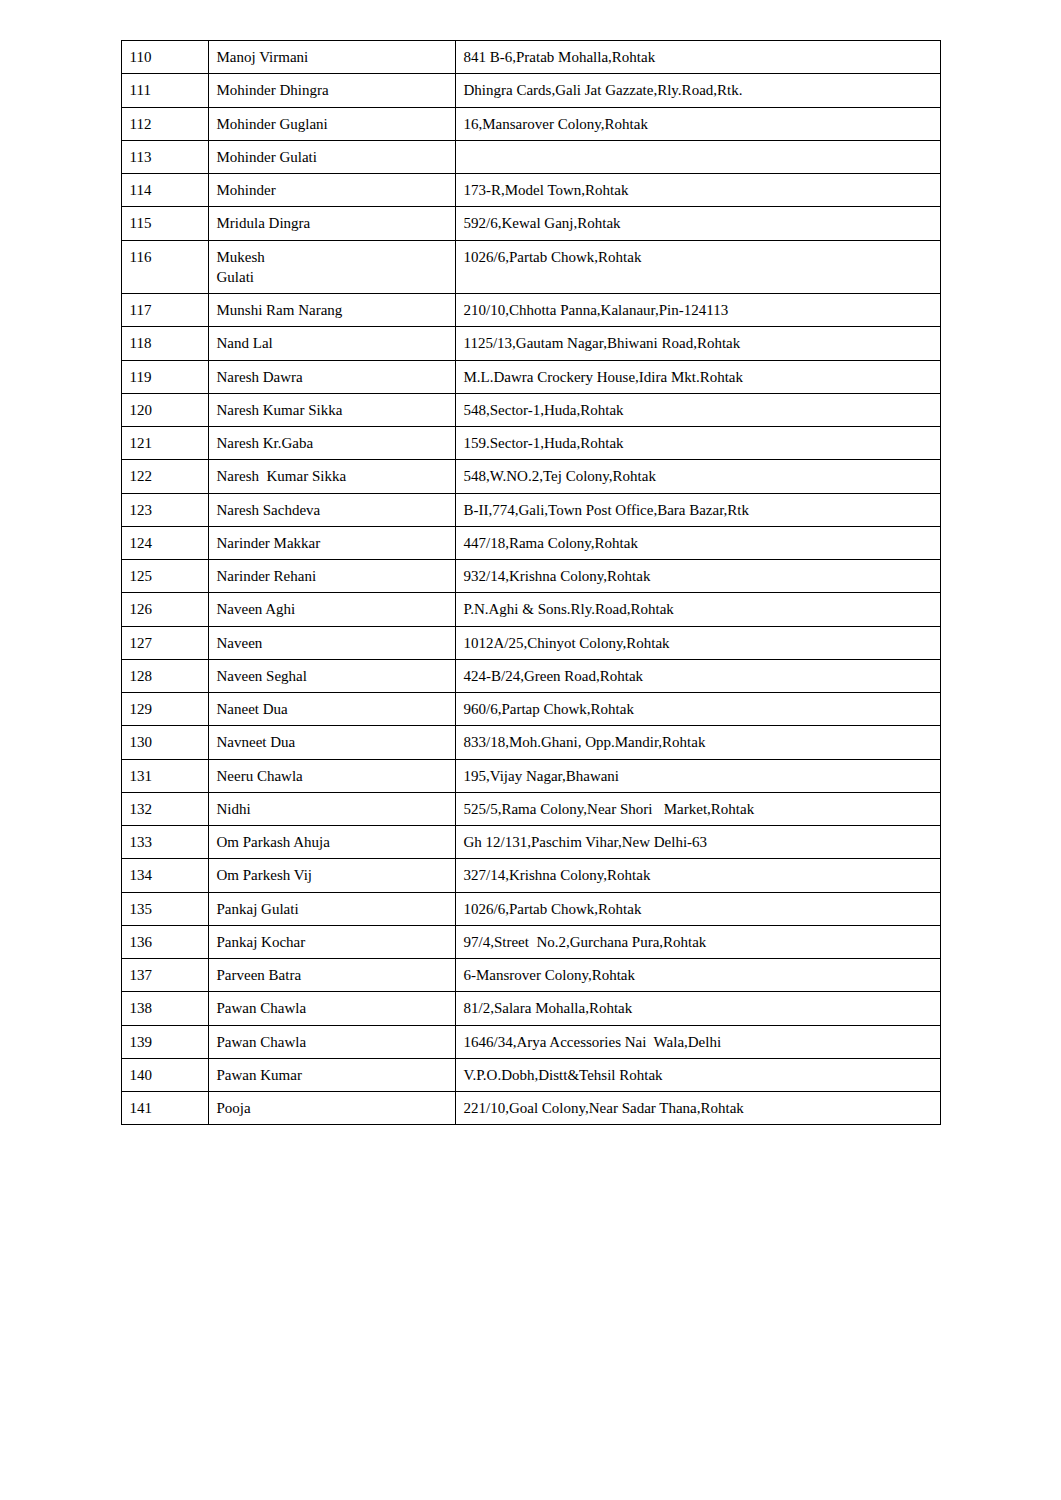| 110 | Manoj Virmani | 841 B-6,Pratab Mohalla,Rohtak |
| 111 | Mohinder Dhingra | Dhingra Cards,Gali Jat Gazzate,Rly.Road,Rtk. |
| 112 | Mohinder Guglani | 16,Mansarover Colony,Rohtak |
| 113 | Mohinder Gulati | |
| 114 | Mohinder | 173-R,Model Town,Rohtak |
| 115 | Mridula Dingra | 592/6,Kewal Ganj,Rohtak |
| 116 | Mukesh Gulati | 1026/6,Partab Chowk,Rohtak |
| 117 | Munshi Ram Narang | 210/10,Chhotta Panna,Kalanaur,Pin-124113 |
| 118 | Nand Lal | 1125/13,Gautam Nagar,Bhiwani Road,Rohtak |
| 119 | Naresh Dawra | M.L.Dawra Crockery House,Idira Mkt.Rohtak |
| 120 | Naresh Kumar Sikka | 548,Sector-1,Huda,Rohtak |
| 121 | Naresh Kr.Gaba | 159.Sector-1,Huda,Rohtak |
| 122 | Naresh Kumar Sikka | 548,W.NO.2,Tej Colony,Rohtak |
| 123 | Naresh Sachdeva | B-II,774,Gali,Town Post Office,Bara Bazar,Rtk |
| 124 | Narinder Makkar | 447/18,Rama Colony,Rohtak |
| 125 | Narinder Rehani | 932/14,Krishna Colony,Rohtak |
| 126 | Naveen Aghi | P.N.Aghi & Sons.Rly.Road,Rohtak |
| 127 | Naveen | 1012A/25,Chinyot Colony,Rohtak |
| 128 | Naveen Seghal | 424-B/24,Green Road,Rohtak |
| 129 | Naneet Dua | 960/6,Partap Chowk,Rohtak |
| 130 | Navneet Dua | 833/18,Moh.Ghani, Opp.Mandir,Rohtak |
| 131 | Neeru Chawla | 195,Vijay Nagar,Bhawani |
| 132 | Nidhi | 525/5,Rama Colony,Near Shori Market,Rohtak |
| 133 | Om Parkash Ahuja | Gh 12/131,Paschim Vihar,New Delhi-63 |
| 134 | Om Parkesh Vij | 327/14,Krishna Colony,Rohtak |
| 135 | Pankaj Gulati | 1026/6,Partab Chowk,Rohtak |
| 136 | Pankaj Kochar | 97/4,Street No.2,Gurchana Pura,Rohtak |
| 137 | Parveen Batra | 6-Mansrover Colony,Rohtak |
| 138 | Pawan Chawla | 81/2,Salara Mohalla,Rohtak |
| 139 | Pawan Chawla | 1646/34,Arya Accessories Nai Wala,Delhi |
| 140 | Pawan Kumar | V.P.O.Dobh,Distt&Tehsil Rohtak |
| 141 | Pooja | 221/10,Goal Colony,Near Sadar Thana,Rohtak |